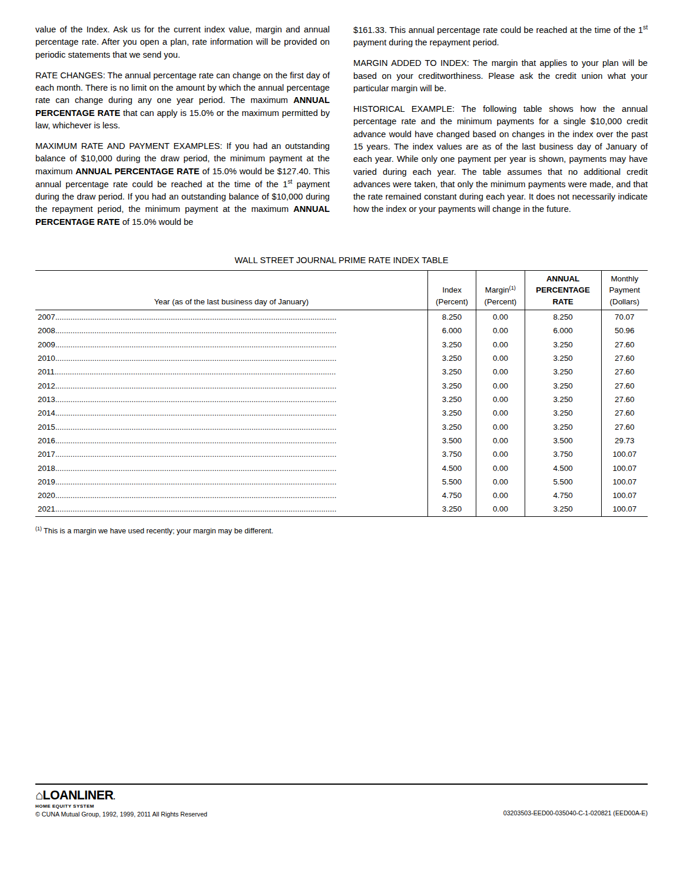value of the Index. Ask us for the current index value, margin and annual percentage rate. After you open a plan, rate information will be provided on periodic statements that we send you.
RATE CHANGES: The annual percentage rate can change on the first day of each month. There is no limit on the amount by which the annual percentage rate can change during any one year period. The maximum ANNUAL PERCENTAGE RATE that can apply is 15.0% or the maximum permitted by law, whichever is less.
MAXIMUM RATE AND PAYMENT EXAMPLES: If you had an outstanding balance of $10,000 during the draw period, the minimum payment at the maximum ANNUAL PERCENTAGE RATE of 15.0% would be $127.40. This annual percentage rate could be reached at the time of the 1st payment during the draw period. If you had an outstanding balance of $10,000 during the repayment period, the minimum payment at the maximum ANNUAL PERCENTAGE RATE of 15.0% would be
$161.33. This annual percentage rate could be reached at the time of the 1st payment during the repayment period.
MARGIN ADDED TO INDEX: The margin that applies to your plan will be based on your creditworthiness. Please ask the credit union what your particular margin will be.
HISTORICAL EXAMPLE: The following table shows how the annual percentage rate and the minimum payments for a single $10,000 credit advance would have changed based on changes in the index over the past 15 years. The index values are as of the last business day of January of each year. While only one payment per year is shown, payments may have varied during each year. The table assumes that no additional credit advances were taken, that only the minimum payments were made, and that the rate remained constant during each year. It does not necessarily indicate how the index or your payments will change in the future.
WALL STREET JOURNAL PRIME RATE INDEX TABLE
| Year (as of the last business day of January) | Index (Percent) | Margin (1) (Percent) | ANNUAL PERCENTAGE RATE | Monthly Payment (Dollars) |
| --- | --- | --- | --- | --- |
| 2007 ................................................................................................................................. | 8.250 | 0.00 | 8.250 | 70.07 |
| 2008 ................................................................................................................................. | 6.000 | 0.00 | 6.000 | 50.96 |
| 2009 ................................................................................................................................. | 3.250 | 0.00 | 3.250 | 27.60 |
| 2010 ................................................................................................................................. | 3.250 | 0.00 | 3.250 | 27.60 |
| 2011 ................................................................................................................................. | 3.250 | 0.00 | 3.250 | 27.60 |
| 2012 ................................................................................................................................. | 3.250 | 0.00 | 3.250 | 27.60 |
| 2013 ................................................................................................................................. | 3.250 | 0.00 | 3.250 | 27.60 |
| 2014 ................................................................................................................................. | 3.250 | 0.00 | 3.250 | 27.60 |
| 2015 ................................................................................................................................. | 3.250 | 0.00 | 3.250 | 27.60 |
| 2016 ................................................................................................................................. | 3.500 | 0.00 | 3.500 | 29.73 |
| 2017 ................................................................................................................................. | 3.750 | 0.00 | 3.750 | 100.07 |
| 2018 ................................................................................................................................. | 4.500 | 0.00 | 4.500 | 100.07 |
| 2019 ................................................................................................................................. | 5.500 | 0.00 | 5.500 | 100.07 |
| 2020 ................................................................................................................................. | 4.750 | 0.00 | 4.750 | 100.07 |
| 2021 ................................................................................................................................. | 3.250 | 0.00 | 3.250 | 100.07 |
(1) This is a margin we have used recently; your margin may be different.
⌂LOANLINER.
HOME EQUITY SYSTEM
© CUNA Mutual Group, 1992, 1999, 2011 All Rights Reserved
03203503-EED00-035040-C-1-020821 (EED00A-E)